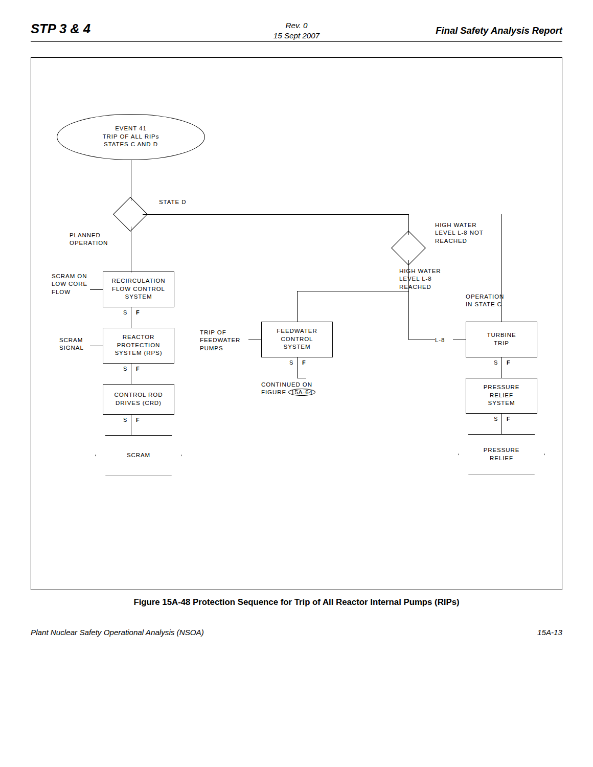Rev. 0
15 Sept 2007
STP 3 & 4
Final Safety Analysis Report
EVENT 41
TRIP OF ALL RIPs
STATES C AND D
STATE D
PLANNED
OPERATION
HIGH WATER
LEVEL L-8 NOT
REACHED
HIGH WATER
LEVEL L-8
REACHED
OPERATION
IN STATE C
SCRAM ON
LOW CORE
FLOW
RECIRCULATION
FLOW CONTROL
SYSTEM
S
F
REACTOR
PROTECTION
SYSTEM (RPS)
SCRAM
SIGNAL
S
F
CONTROL ROD
DRIVES (CRD)
S
F
SCRAM
FEEDWATER
CONTROL
SYSTEM
TRIP OF
FEEDWATER
PUMPS
S
F
CONTINUED ON
FIGURE 15A-64
TURBINE
TRIP
L-8
S
F
PRESSURE
RELIEF
SYSTEM
S
F
PRESSURE
RELIEF
Figure 15A-48 Protection Sequence for Trip of All Reactor Internal Pumps (RIPs)
Plant Nuclear Safety Operational Analysis (NSOA)
15A-13